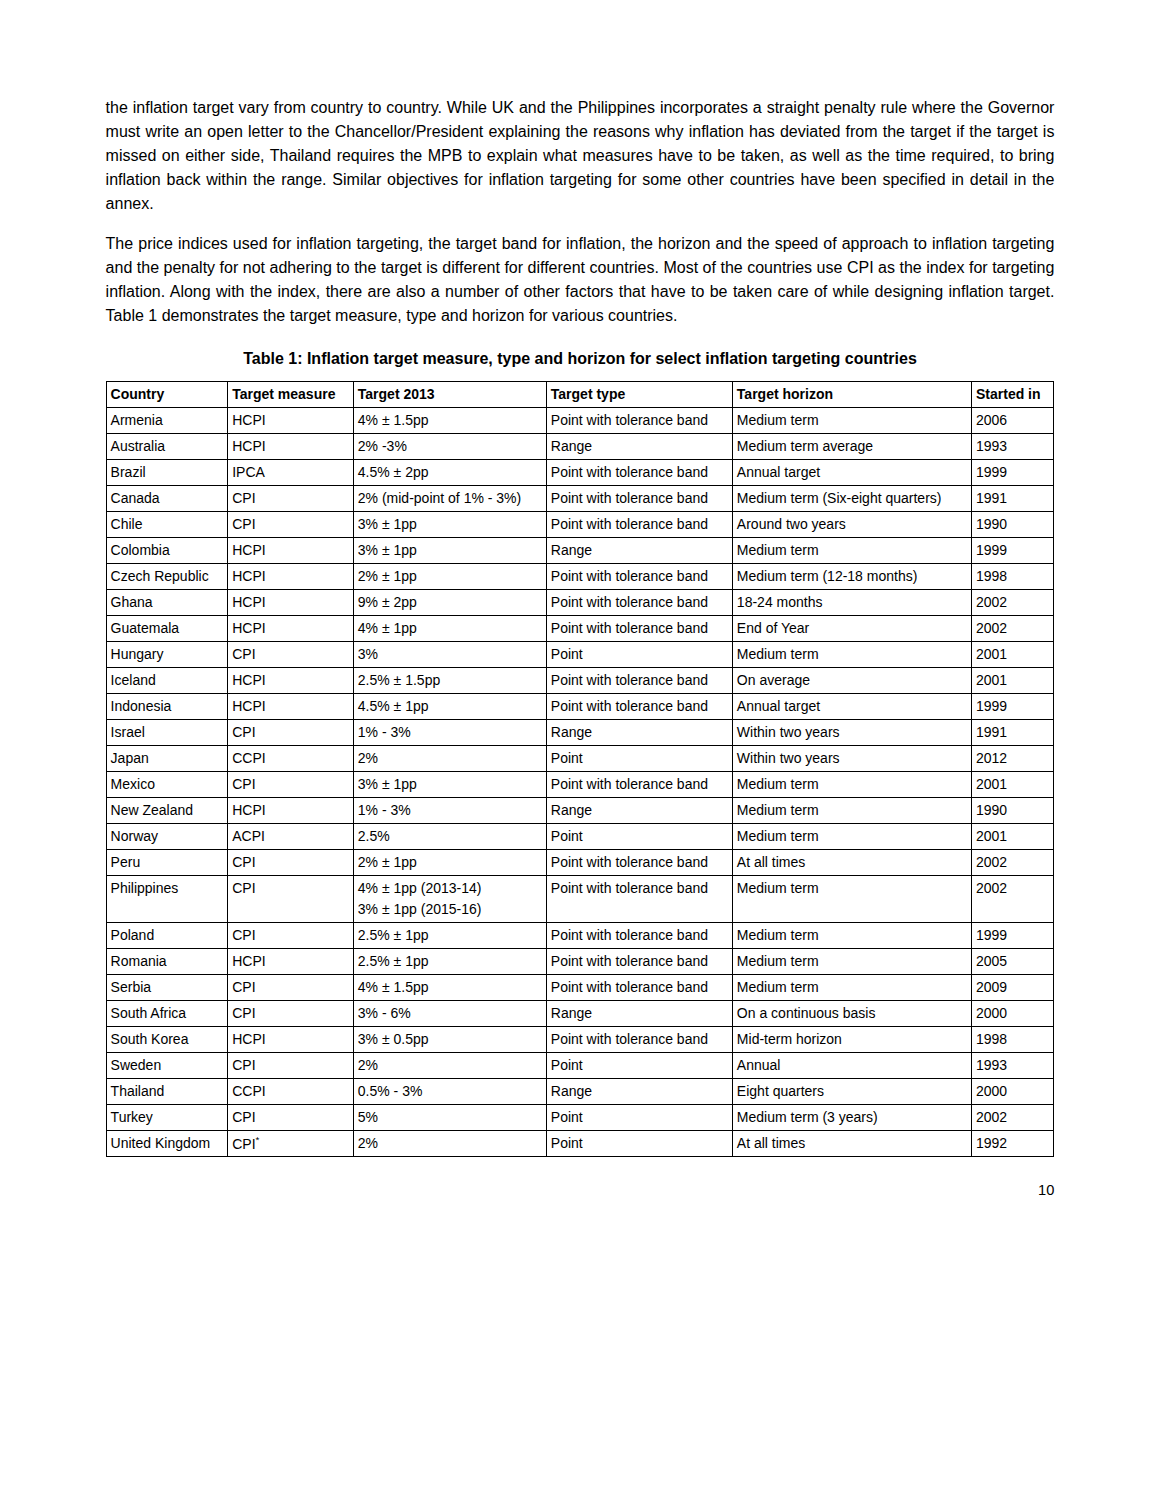the inflation target vary from country to country. While UK and the Philippines incorporates a straight penalty rule where the Governor must write an open letter to the Chancellor/President explaining the reasons why inflation has deviated from the target if the target is missed on either side, Thailand requires the MPB to explain what measures have to be taken, as well as the time required, to bring inflation back within the range. Similar objectives for inflation targeting for some other countries have been specified in detail in the annex.
The price indices used for inflation targeting, the target band for inflation, the horizon and the speed of approach to inflation targeting and the penalty for not adhering to the target is different for different countries. Most of the countries use CPI as the index for targeting inflation. Along with the index, there are also a number of other factors that have to be taken care of while designing inflation target. Table 1 demonstrates the target measure, type and horizon for various countries.
Table 1: Inflation target measure, type and horizon for select inflation targeting countries
| Country | Target measure | Target 2013 | Target type | Target horizon | Started in |
| --- | --- | --- | --- | --- | --- |
| Armenia | HCPI | 4% ± 1.5pp | Point with tolerance band | Medium term | 2006 |
| Australia | HCPI | 2% -3% | Range | Medium term average | 1993 |
| Brazil | IPCA | 4.5% ± 2pp | Point with tolerance band | Annual target | 1999 |
| Canada | CPI | 2% (mid-point of 1% - 3%) | Point with tolerance band | Medium term (Six-eight quarters) | 1991 |
| Chile | CPI | 3% ± 1pp | Point with tolerance band | Around two years | 1990 |
| Colombia | HCPI | 3% ± 1pp | Range | Medium term | 1999 |
| Czech Republic | HCPI | 2% ± 1pp | Point with tolerance band | Medium term (12-18 months) | 1998 |
| Ghana | HCPI | 9% ± 2pp | Point with tolerance band | 18-24 months | 2002 |
| Guatemala | HCPI | 4% ± 1pp | Point with tolerance band | End of Year | 2002 |
| Hungary | CPI | 3% | Point | Medium term | 2001 |
| Iceland | HCPI | 2.5% ± 1.5pp | Point with tolerance band | On average | 2001 |
| Indonesia | HCPI | 4.5% ± 1pp | Point with tolerance band | Annual target | 1999 |
| Israel | CPI | 1% - 3% | Range | Within two years | 1991 |
| Japan | CCPI | 2% | Point | Within two years | 2012 |
| Mexico | CPI | 3% ± 1pp | Point with tolerance band | Medium term | 2001 |
| New Zealand | HCPI | 1% - 3% | Range | Medium term | 1990 |
| Norway | ACPI | 2.5% | Point | Medium term | 2001 |
| Peru | CPI | 2% ± 1pp | Point with tolerance band | At all times | 2002 |
| Philippines | CPI | 4% ± 1pp (2013-14) 3% ± 1pp (2015-16) | Point with tolerance band | Medium term | 2002 |
| Poland | CPI | 2.5% ± 1pp | Point with tolerance band | Medium term | 1999 |
| Romania | HCPI | 2.5% ± 1pp | Point with tolerance band | Medium term | 2005 |
| Serbia | CPI | 4% ± 1.5pp | Point with tolerance band | Medium term | 2009 |
| South Africa | CPI | 3% - 6% | Range | On a continuous basis | 2000 |
| South Korea | HCPI | 3% ± 0.5pp | Point with tolerance band | Mid-term horizon | 1998 |
| Sweden | CPI | 2% | Point | Annual | 1993 |
| Thailand | CCPI | 0.5% - 3% | Range | Eight quarters | 2000 |
| Turkey | CPI | 5% | Point | Medium term (3 years) | 2002 |
| United Kingdom | CPI * | 2% | Point | At all times | 1992 |
10